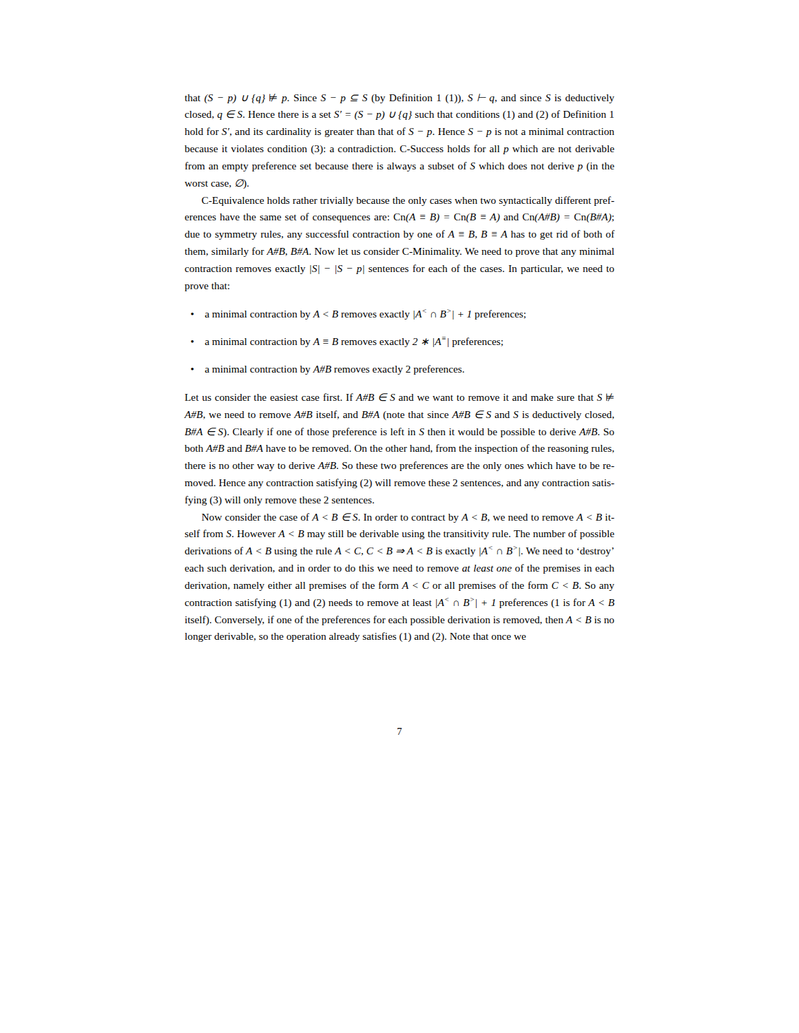that (S − p) ∪ {q} ⊭ p. Since S − p ⊆ S (by Definition 1 (1)), S ⊢ q, and since S is deductively closed, q ∈ S. Hence there is a set S′ = (S − p) ∪ {q} such that conditions (1) and (2) of Definition 1 hold for S′, and its cardinality is greater than that of S − p. Hence S − p is not a minimal contraction because it violates condition (3): a contradiction. C-Success holds for all p which are not derivable from an empty preference set because there is always a subset of S which does not derive p (in the worst case, ∅).
C-Equivalence holds rather trivially because the only cases when two syntactically different preferences have the same set of consequences are: Cn(A ≡ B) = Cn(B ≡ A) and Cn(A#B) = Cn(B#A); due to symmetry rules, any successful contraction by one of A ≡ B, B ≡ A has to get rid of both of them, similarly for A#B, B#A. Now let us consider C-Minimality. We need to prove that any minimal contraction removes exactly |S| − |S − p| sentences for each of the cases. In particular, we need to prove that:
a minimal contraction by A < B removes exactly |A< ∩ B>| + 1 preferences;
a minimal contraction by A ≡ B removes exactly 2 ∗ |A≡| preferences;
a minimal contraction by A#B removes exactly 2 preferences.
Let us consider the easiest case first. If A#B ∈ S and we want to remove it and make sure that S ⊭ A#B, we need to remove A#B itself, and B#A (note that since A#B ∈ S and S is deductively closed, B#A ∈ S). Clearly if one of those preference is left in S then it would be possible to derive A#B. So both A#B and B#A have to be removed. On the other hand, from the inspection of the reasoning rules, there is no other way to derive A#B. So these two preferences are the only ones which have to be removed. Hence any contraction satisfying (2) will remove these 2 sentences, and any contraction satisfying (3) will only remove these 2 sentences.
Now consider the case of A < B ∈ S. In order to contract by A < B, we need to remove A < B itself from S. However A < B may still be derivable using the transitivity rule. The number of possible derivations of A < B using the rule A < C, C < B ⇒ A < B is exactly |A< ∩ B>|. We need to ‘destroy’ each such derivation, and in order to do this we need to remove at least one of the premises in each derivation, namely either all premises of the form A < C or all premises of the form C < B. So any contraction satisfying (1) and (2) needs to remove at least |A< ∩ B>| + 1 preferences (1 is for A < B itself). Conversely, if one of the preferences for each possible derivation is removed, then A < B is no longer derivable, so the operation already satisfies (1) and (2). Note that once we
7